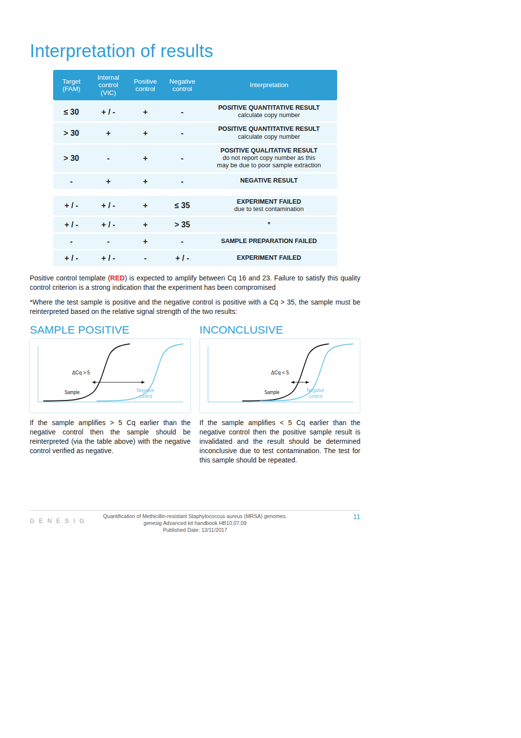Interpretation of results
| Target (FAM) | Internal control (VIC) | Positive control | Negative control | Interpretation |
| --- | --- | --- | --- | --- |
| ≤ 30 | + / - | + | - | POSITIVE QUANTITATIVE RESULT calculate copy number |
| > 30 | + | + | - | POSITIVE QUANTITATIVE RESULT calculate copy number |
| > 30 | - | + | - | POSITIVE QUALITATIVE RESULT do not report copy number as this may be due to poor sample extraction |
| - | + | + | - | NEGATIVE RESULT |
| + / - | + / - | + | ≤ 35 | EXPERIMENT FAILED due to test contamination |
| + / - | + / - | + | > 35 | * |
| - | - | + | - | SAMPLE PREPARATION FAILED |
| + / - | + / - | - | + / - | EXPERIMENT FAILED |
Positive control template (RED) is expected to amplify between Cq 16 and 23. Failure to satisfy this quality control criterion is a strong indication that the experiment has been compromised
*Where the test sample is positive and the negative control is positive with a Cq > 35, the sample must be reinterpreted based on the relative signal strength of the two results:
SAMPLE POSITIVE
ΔCq > 5 Sample Negative control
If the sample amplifies > 5 Cq earlier than the negative control then the sample should be reinterpreted (via the table above) with the negative control verified as negative.
INCONCLUSIVE
ΔCq < 5 Sample Negative control
If the sample amplifies < 5 Cq earlier than the negative control then the positive sample result is invalidated and the result should be determined inconclusive due to test contamination. The test for this sample should be repeated.
G E N E S I G
Quantification of Methicillin-resistant Staphylococcus aureus (MRSA) genomes.
genesig Advanced kit handbook HB10.07.09
Published Date: 13/11/2017
11